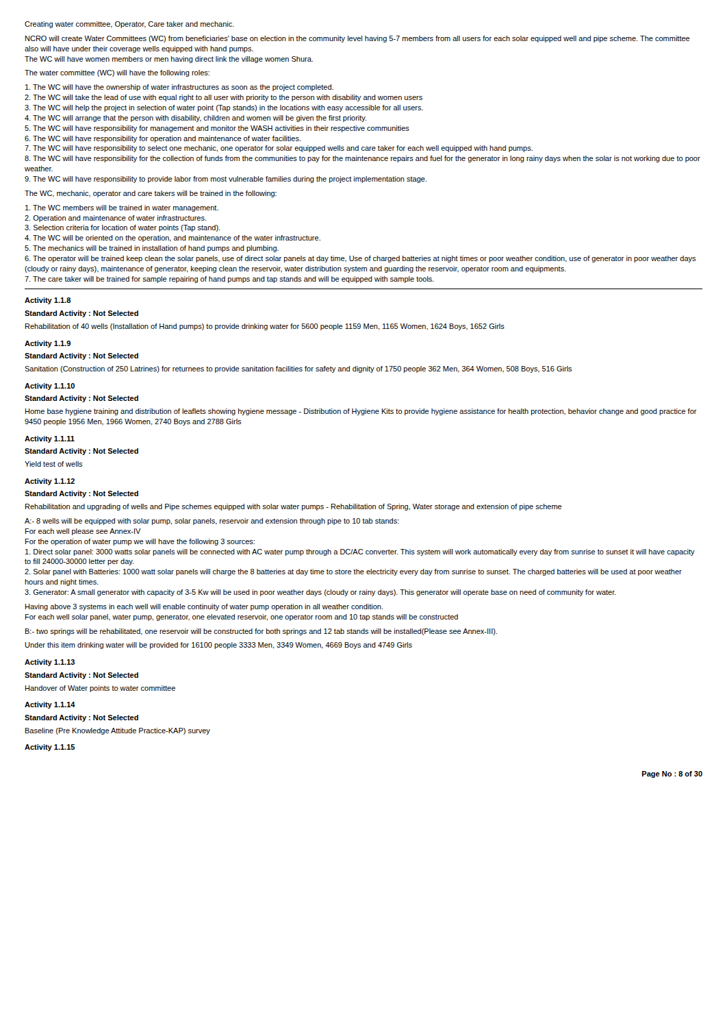Creating water committee, Operator, Care taker and mechanic.
NCRO will create Water Committees (WC) from beneficiaries' base on election in the community level having 5-7 members from all users for each solar equipped well and pipe scheme. The committee also will have under their coverage wells equipped with hand pumps.
The WC will have women members or men having direct link the village women Shura.
The water committee (WC) will have the following roles:
1. The WC will have the ownership of water infrastructures as soon as the project completed.
2. The WC will take the lead of use with equal right to all user with priority to the person with disability and women users
3. The WC will help the project in selection of water point (Tap stands) in the locations with easy accessible for all users.
4. The WC will arrange that the person with disability, children and women will be given the first priority.
5. The WC will have responsibility for management and monitor the WASH activities in their respective communities
6. The WC will have responsibility for operation and maintenance of water facilities.
7. The WC will have responsibility to select one mechanic, one operator for solar equipped wells and care taker for each well equipped with hand pumps.
8. The WC will have responsibility for the collection of funds from the communities to pay for the maintenance repairs and fuel for the generator in long rainy days when the solar is not working due to poor weather.
9. The WC will have responsibility to provide labor from most vulnerable families during the project implementation stage.
The WC, mechanic, operator and care takers will be trained in the following:
1. The WC members will be trained in water management.
2. Operation and maintenance of water infrastructures.
3. Selection criteria for location of water points (Tap stand).
4. The WC will be oriented on the operation, and maintenance of the water infrastructure.
5. The mechanics will be trained in installation of hand pumps and plumbing.
6. The operator will be trained keep clean the solar panels, use of direct solar panels at day time, Use of charged batteries at night times or poor weather condition, use of generator in poor weather days (cloudy or rainy days), maintenance of generator, keeping clean the reservoir, water distribution system and guarding the reservoir, operator room and equipments.
7. The care taker will be trained for sample repairing of hand pumps and tap stands and will be equipped with sample tools.
Activity 1.1.8
Standard Activity : Not Selected
Rehabilitation of 40 wells (Installation of Hand pumps) to provide drinking water for 5600 people 1159 Men, 1165 Women, 1624 Boys, 1652 Girls
Activity 1.1.9
Standard Activity : Not Selected
Sanitation (Construction of 250 Latrines) for returnees to provide sanitation facilities for safety and dignity of 1750 people 362 Men, 364 Women, 508 Boys, 516 Girls
Activity 1.1.10
Standard Activity : Not Selected
Home base hygiene training and distribution of leaflets showing hygiene message - Distribution of Hygiene Kits to provide hygiene assistance for health protection, behavior change and good practice for 9450 people 1956 Men, 1966 Women, 2740 Boys and 2788 Girls
Activity 1.1.11
Standard Activity : Not Selected
Yield test of wells
Activity 1.1.12
Standard Activity : Not Selected
Rehabilitation and upgrading of wells and Pipe schemes equipped with solar water pumps - Rehabilitation of Spring, Water storage and extension of pipe scheme
A:- 8 wells will be equipped with solar pump, solar panels, reservoir and extension through pipe to 10 tab stands:
For each well please see Annex-IV
For the operation of water pump we will have the following 3 sources:
1. Direct solar panel: 3000 watts solar panels will be connected with AC water pump through a DC/AC converter. This system will work automatically every day from sunrise to sunset it will have capacity to fill 24000-30000 letter per day.
2. Solar panel with Batteries: 1000 watt solar panels will charge the 8 batteries at day time to store the electricity every day from sunrise to sunset. The charged batteries will be used at poor weather hours and night times.
3. Generator: A small generator with capacity of 3-5 Kw will be used in poor weather days (cloudy or rainy days). This generator will operate base on need of community for water.
Having above 3 systems in each well will enable continuity of water pump operation in all weather condition.
For each well solar panel, water pump, generator, one elevated reservoir, one operator room and 10 tap stands will be constructed
B:- two springs will be rehabilitated, one reservoir will be constructed for both springs and 12 tab stands will be installed(Please see Annex-III).
Under this item drinking water will be provided for 16100 people 3333 Men, 3349 Women, 4669 Boys and 4749 Girls
Activity 1.1.13
Standard Activity : Not Selected
Handover of Water points to water committee
Activity 1.1.14
Standard Activity : Not Selected
Baseline (Pre Knowledge Attitude Practice-KAP) survey
Activity 1.1.15
Page No : 8 of 30